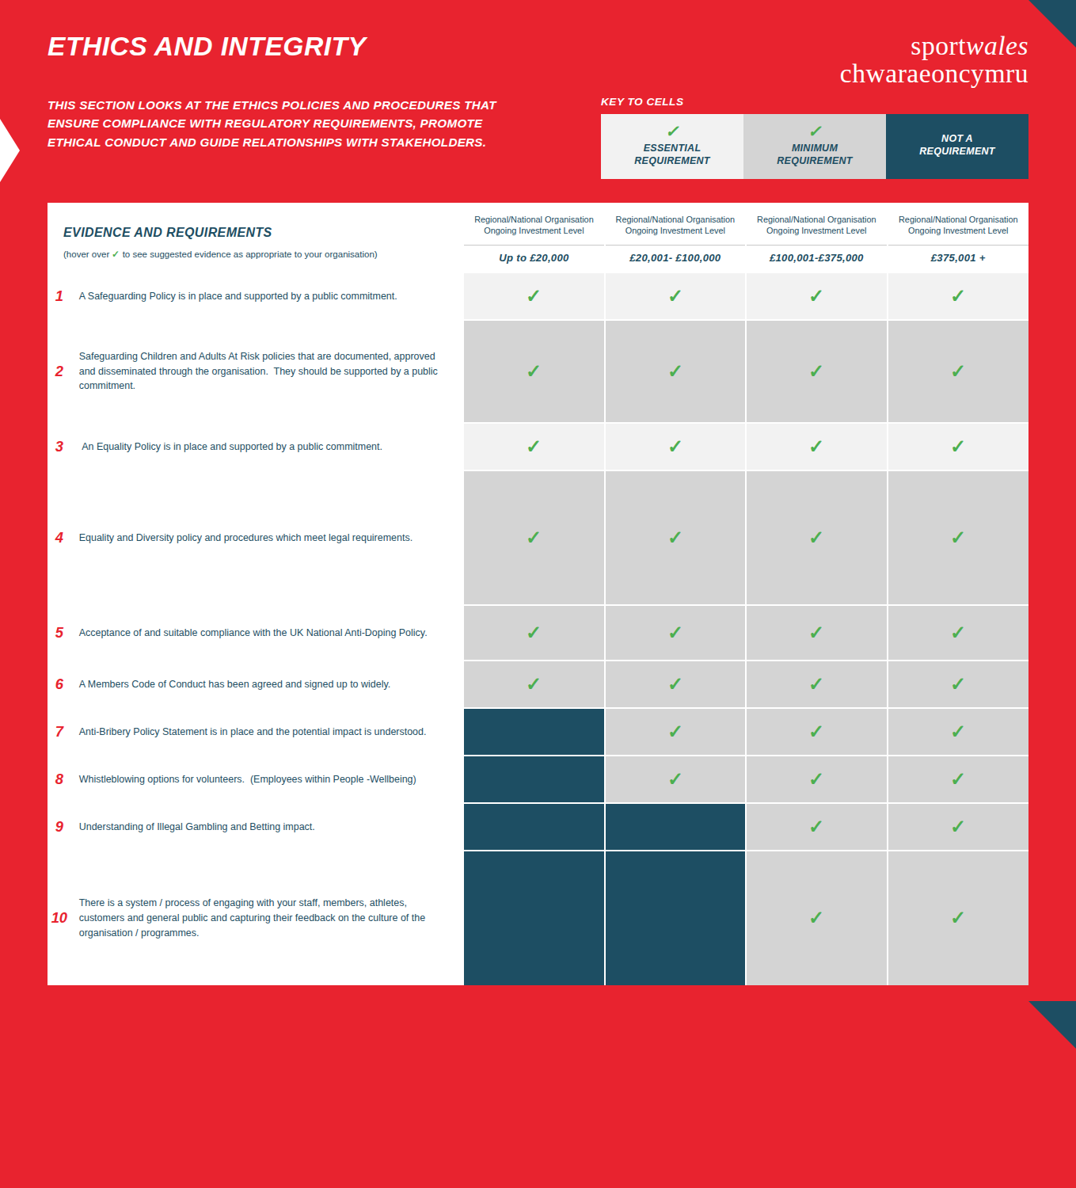Ethics and Integrity
sportwales
chwaraeoncymru
This section looks at the ethics policies and procedures that ensure compliance with regulatory requirements, promote ethical conduct and guide relationships with stakeholders.
Key to Cells
✓ Essential
Requirement
✓ Minimum
Requirement
Not a
Requirement
| Evidence and Requirements (hover over ✓ to see suggested evidence as appropriate to your organisation) | Regional/National Organisation Ongoing Investment Level Up to £20,000 | Regional/National Organisation Ongoing Investment Level £20,001- £100,000 | Regional/National Organisation Ongoing Investment Level £100,001-£375,000 | Regional/National Organisation Ongoing Investment Level £375,001 + |
| --- | --- | --- | --- | --- |
| 1 | A Safeguarding Policy is in place and supported by a public commitment. | ✓ | ✓ | ✓ | ✓ |
| 2 | Safeguarding Children and Adults At Risk policies that are documented, approved and disseminated through the organisation. They should be supported by a public commitment. | ✓ | ✓ | ✓ | ✓ |
| 3 | An Equality Policy is in place and supported by a public commitment. | ✓ | ✓ | ✓ | ✓ |
| 4 | Equality and Diversity policy and procedures which meet legal requirements. | ✓ | ✓ | ✓ | ✓ |
| 5 | Acceptance of and suitable compliance with the UK National Anti-Doping Policy. | ✓ | ✓ | ✓ | ✓ |
| 6 | A Members Code of Conduct has been agreed and signed up to widely. | ✓ | ✓ | ✓ | ✓ |
| 7 | Anti-Bribery Policy Statement is in place and the potential impact is understood. | | ✓ | ✓ | ✓ |
| 8 | Whistleblowing options for volunteers. (Employees within People -Wellbeing) | | ✓ | ✓ | ✓ |
| 9 | Understanding of Illegal Gambling and Betting impact. | | | ✓ | ✓ |
| 10 | There is a system / process of engaging with your staff, members, athletes, customers and general public and capturing their feedback on the culture of the organisation / programmes. | | | ✓ | ✓ |